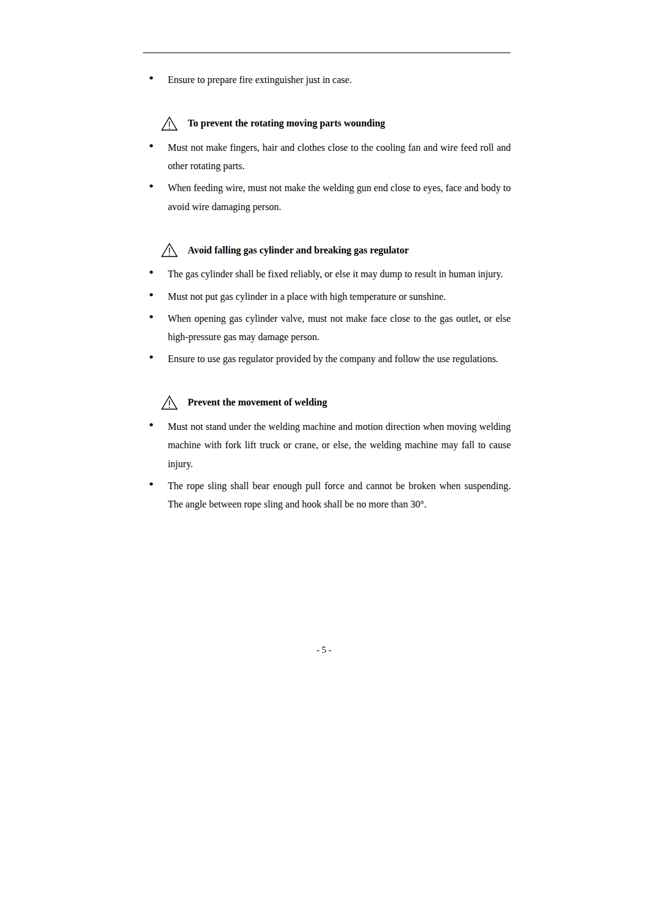Ensure to prepare fire extinguisher just in case.
To prevent the rotating moving parts wounding
Must not make fingers, hair and clothes close to the cooling fan and wire feed roll and other rotating parts.
When feeding wire, must not make the welding gun end close to eyes, face and body to avoid wire damaging person.
Avoid falling gas cylinder and breaking gas regulator
The gas cylinder shall be fixed reliably, or else it may dump to result in human injury.
Must not put gas cylinder in a place with high temperature or sunshine.
When opening gas cylinder valve, must not make face close to the gas outlet, or else high-pressure gas may damage person.
Ensure to use gas regulator provided by the company and follow the use regulations.
Prevent the movement of welding
Must not stand under the welding machine and motion direction when moving welding machine with fork lift truck or crane, or else, the welding machine may fall to cause injury.
The rope sling shall bear enough pull force and cannot be broken when suspending. The angle between rope sling and hook shall be no more than 30°.
- 5 -